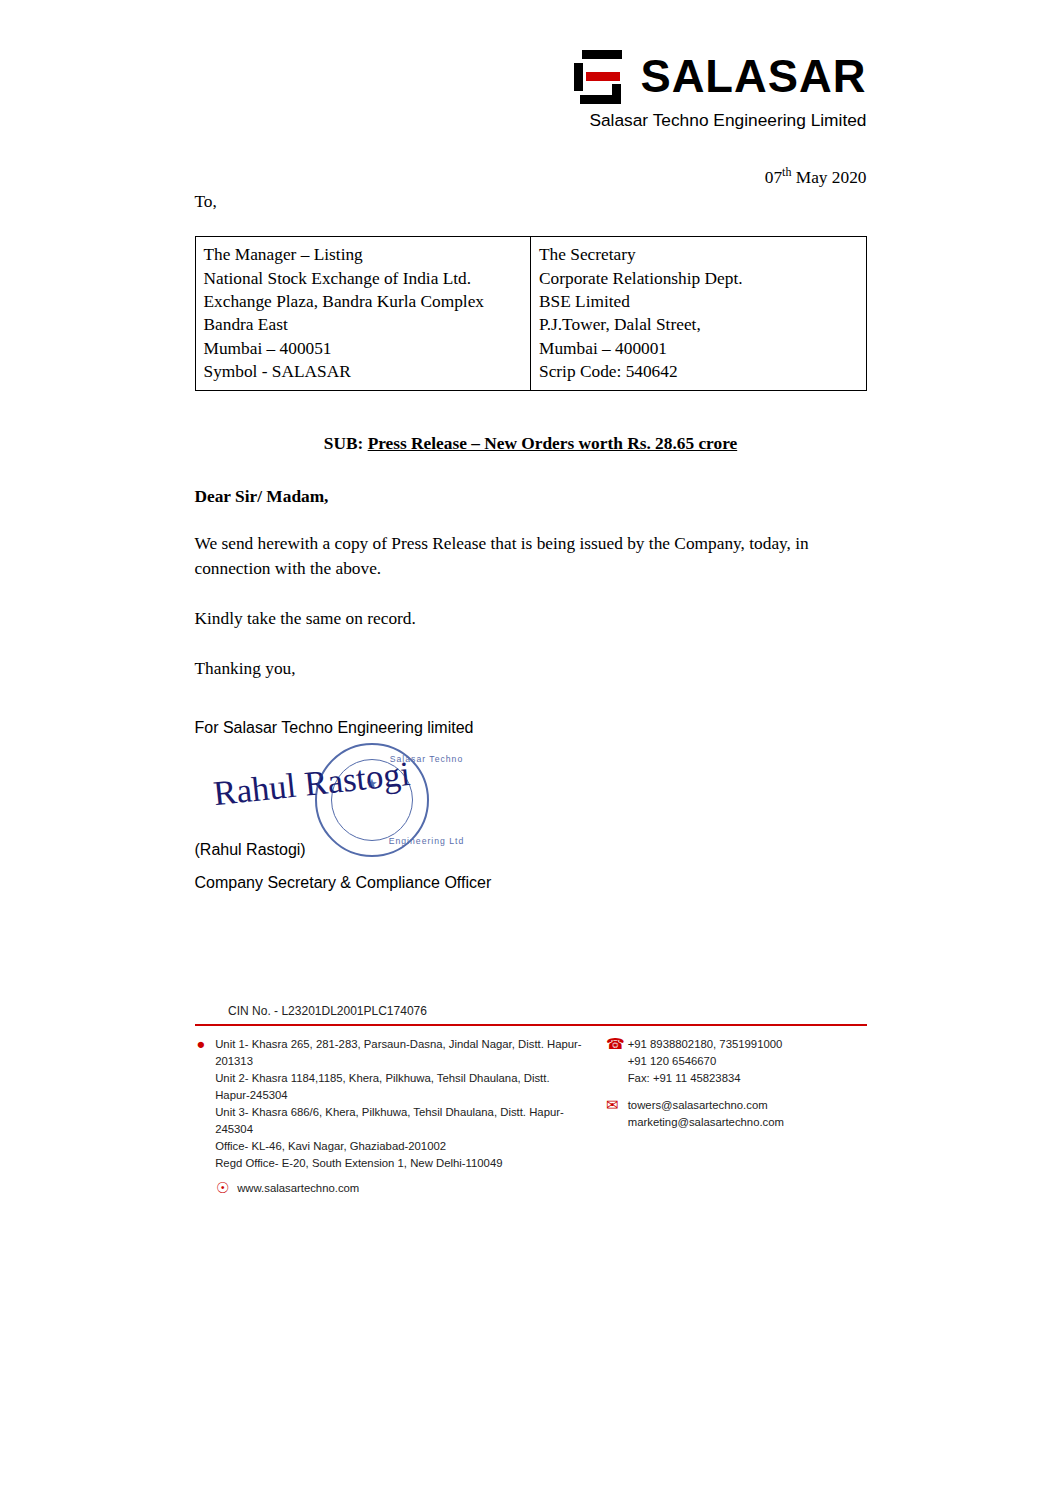SALASAR
Salasar Techno Engineering Limited
07th May 2020
To,
| The Manager – Listing National Stock Exchange of India Ltd. Exchange Plaza, Bandra Kurla Complex Bandra East Mumbai – 400051 Symbol - SALASAR | The Secretary Corporate Relationship Dept. BSE Limited P.J.Tower, Dalal Street, Mumbai – 400001 Scrip Code: 540642 |
SUB: Press Release – New Orders worth Rs. 28.65 crore
Dear Sir/ Madam,
We send herewith a copy of Press Release that is being issued by the Company, today, in connection with the above.
Kindly take the same on record.
Thanking you,
For Salasar Techno Engineering limited
Rahul Rastogi Salasar Techno ★ Engineering Ltd
(Rahul Rastogi)
Company Secretary & Compliance Officer
CIN No. - L23201DL2001PLC174076
●
Unit 1- Khasra 265, 281-283, Parsaun-Dasna, Jindal Nagar, Distt. Hapur-201313
Unit 2- Khasra 1184,1185, Khera, Pilkhuwa, Tehsil Dhaulana, Distt. Hapur-245304
Unit 3- Khasra 686/6, Khera, Pilkhuwa, Tehsil Dhaulana, Distt. Hapur-245304
Office- KL-46, Kavi Nagar, Ghaziabad-201002
Regd Office- E-20, South Extension 1, New Delhi-110049
☉www.salasartechno.com
☎
+91 8938802180, 7351991000
+91 120 6546670
Fax: +91 11 45823834
✉
towers@salasartechno.com
marketing@salasartechno.com